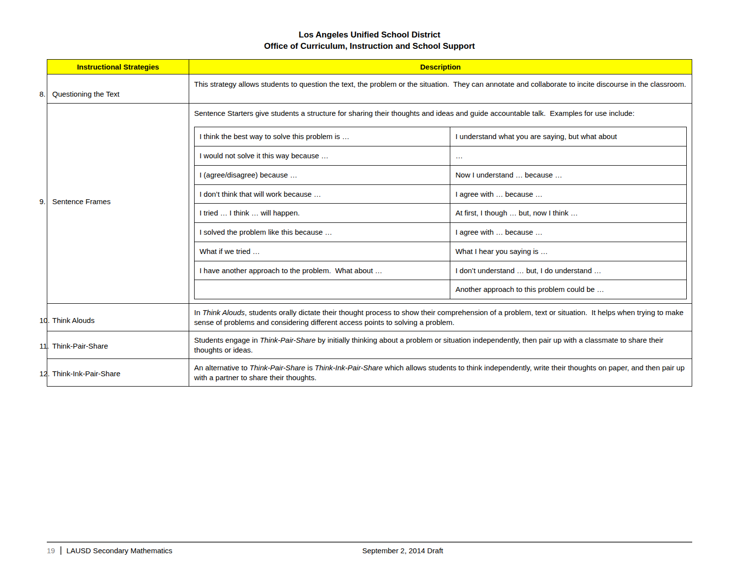Los Angeles Unified School District
Office of Curriculum, Instruction and School Support
| Instructional Strategies | Description |
| --- | --- |
| 8. Questioning the Text | This strategy allows students to question the text, the problem or the situation. They can annotate and collaborate to incite discourse in the classroom. |
| 9. Sentence Frames | Sentence Starters give students a structure for sharing their thoughts and ideas and guide accountable talk. Examples for use include: / I think the best way to solve this problem is … / I understand what you are saying, but what about / / I would not solve it this way because … / … / / I (agree/disagree) because … / Now I understand … because … / / I don’t think that will work because … / I agree with … because … / / I tried … I think … will happen. / At first, I though … but, now I think … / / I solved the problem like this because … / I agree with … because … / / What if we tried … / What I hear you saying is … / / I have another approach to the problem. What about … / I don’t understand … but, I do understand … / / / Another approach to this problem could be … / |
| 10. Think Alouds | In Think Alouds , students orally dictate their thought process to show their comprehension of a problem, text or situation. It helps when trying to make sense of problems and considering different access points to solving a problem. |
| 11. Think-Pair-Share | Students engage in Think-Pair-Share by initially thinking about a problem or situation independently, then pair up with a classmate to share their thoughts or ideas. |
| 12. Think-Ink-Pair-Share | An alternative to Think-Pair-Share is Think-Ink-Pair-Share which allows students to think independently, write their thoughts on paper, and then pair up with a partner to share their thoughts. |
19 LAUSD Secondary Mathematics
September 2, 2014 Draft